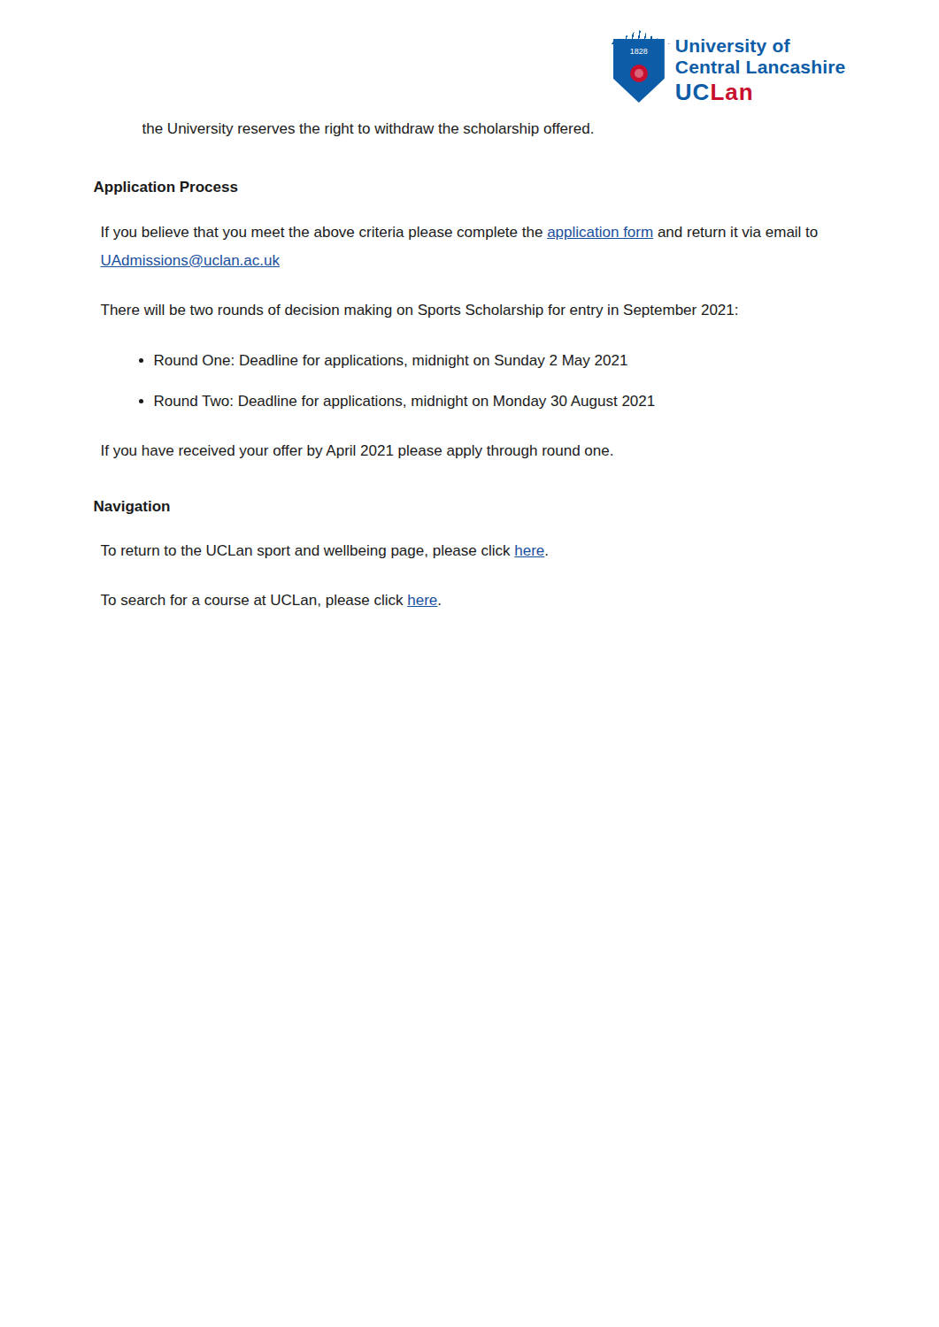1828
University of
Central Lancashire
UCLan
the University reserves the right to withdraw the scholarship offered.
Application Process
If you believe that you meet the above criteria please complete the application form and return it via email to UAdmissions@uclan.ac.uk
There will be two rounds of decision making on Sports Scholarship for entry in September 2021:
Round One: Deadline for applications, midnight on Sunday 2 May 2021
Round Two: Deadline for applications, midnight on Monday 30 August 2021
If you have received your offer by April 2021 please apply through round one.
Navigation
To return to the UCLan sport and wellbeing page, please click here.
To search for a course at UCLan, please click here.